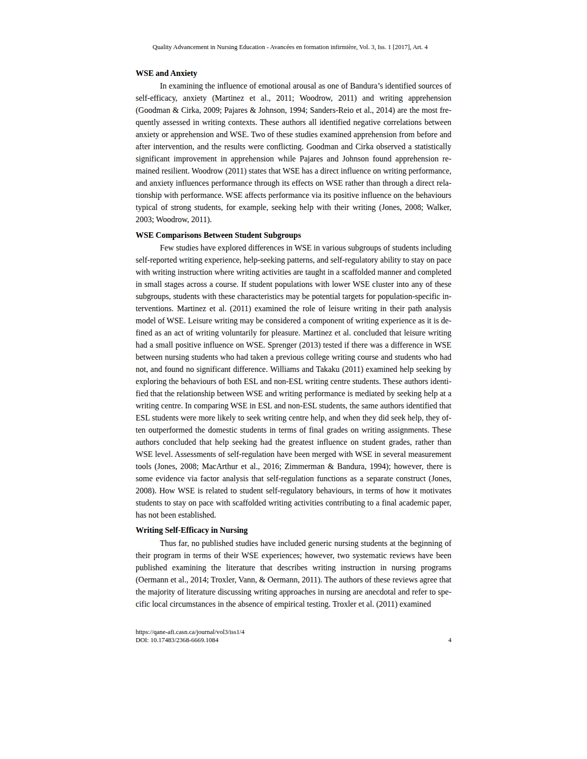Quality Advancement in Nursing Education - Avancées en formation infirmière, Vol. 3, Iss. 1 [2017], Art. 4
WSE and Anxiety
In examining the influence of emotional arousal as one of Bandura’s identified sources of self-efficacy, anxiety (Martinez et al., 2011; Woodrow, 2011) and writing apprehension (Goodman & Cirka, 2009; Pajares & Johnson, 1994; Sanders-Reio et al., 2014) are the most frequently assessed in writing contexts. These authors all identified negative correlations between anxiety or apprehension and WSE. Two of these studies examined apprehension from before and after intervention, and the results were conflicting. Goodman and Cirka observed a statistically significant improvement in apprehension while Pajares and Johnson found apprehension remained resilient. Woodrow (2011) states that WSE has a direct influence on writing performance, and anxiety influences performance through its effects on WSE rather than through a direct relationship with performance. WSE affects performance via its positive influence on the behaviours typical of strong students, for example, seeking help with their writing (Jones, 2008; Walker, 2003; Woodrow, 2011).
WSE Comparisons Between Student Subgroups
Few studies have explored differences in WSE in various subgroups of students including self-reported writing experience, help-seeking patterns, and self-regulatory ability to stay on pace with writing instruction where writing activities are taught in a scaffolded manner and completed in small stages across a course. If student populations with lower WSE cluster into any of these subgroups, students with these characteristics may be potential targets for population-specific interventions. Martinez et al. (2011) examined the role of leisure writing in their path analysis model of WSE. Leisure writing may be considered a component of writing experience as it is defined as an act of writing voluntarily for pleasure. Martinez et al. concluded that leisure writing had a small positive influence on WSE. Sprenger (2013) tested if there was a difference in WSE between nursing students who had taken a previous college writing course and students who had not, and found no significant difference. Williams and Takaku (2011) examined help seeking by exploring the behaviours of both ESL and non-ESL writing centre students. These authors identified that the relationship between WSE and writing performance is mediated by seeking help at a writing centre. In comparing WSE in ESL and non-ESL students, the same authors identified that ESL students were more likely to seek writing centre help, and when they did seek help, they often outperformed the domestic students in terms of final grades on writing assignments. These authors concluded that help seeking had the greatest influence on student grades, rather than WSE level. Assessments of self-regulation have been merged with WSE in several measurement tools (Jones, 2008; MacArthur et al., 2016; Zimmerman & Bandura, 1994); however, there is some evidence via factor analysis that self-regulation functions as a separate construct (Jones, 2008). How WSE is related to student self-regulatory behaviours, in terms of how it motivates students to stay on pace with scaffolded writing activities contributing to a final academic paper, has not been established.
Writing Self-Efficacy in Nursing
Thus far, no published studies have included generic nursing students at the beginning of their program in terms of their WSE experiences; however, two systematic reviews have been published examining the literature that describes writing instruction in nursing programs (Oermann et al., 2014; Troxler, Vann, & Oermann, 2011). The authors of these reviews agree that the majority of literature discussing writing approaches in nursing are anecdotal and refer to specific local circumstances in the absence of empirical testing. Troxler et al. (2011) examined
https://qane-afi.casn.ca/journal/vol3/iss1/4
DOI: 10.17483/2368-6669.1084
4